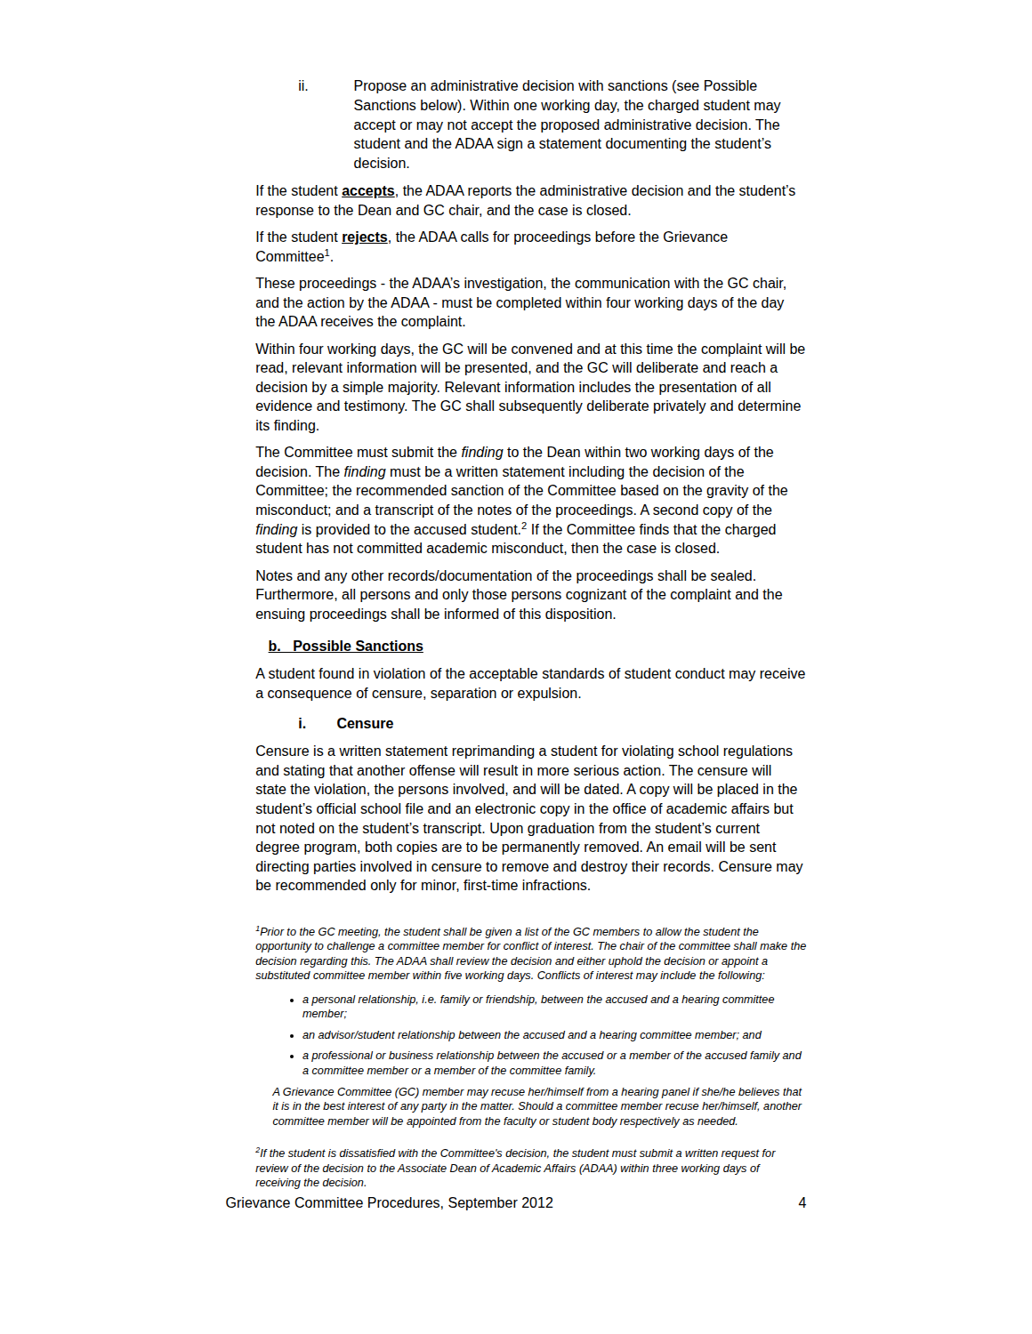ii. Propose an administrative decision with sanctions (see Possible Sanctions below). Within one working day, the charged student may accept or may not accept the proposed administrative decision. The student and the ADAA sign a statement documenting the student’s decision.
If the student accepts, the ADAA reports the administrative decision and the student’s response to the Dean and GC chair, and the case is closed.
If the student rejects, the ADAA calls for proceedings before the Grievance Committee1.
These proceedings - the ADAA’s investigation, the communication with the GC chair, and the action by the ADAA - must be completed within four working days of the day the ADAA receives the complaint.
Within four working days, the GC will be convened and at this time the complaint will be read, relevant information will be presented, and the GC will deliberate and reach a decision by a simple majority. Relevant information includes the presentation of all evidence and testimony. The GC shall subsequently deliberate privately and determine its finding.
The Committee must submit the finding to the Dean within two working days of the decision. The finding must be a written statement including the decision of the Committee; the recommended sanction of the Committee based on the gravity of the misconduct; and a transcript of the notes of the proceedings. A second copy of the finding is provided to the accused student.2 If the Committee finds that the charged student has not committed academic misconduct, then the case is closed.
Notes and any other records/documentation of the proceedings shall be sealed. Furthermore, all persons and only those persons cognizant of the complaint and the ensuing proceedings shall be informed of this disposition.
b. Possible Sanctions
A student found in violation of the acceptable standards of student conduct may receive a consequence of censure, separation or expulsion.
i. Censure
Censure is a written statement reprimanding a student for violating school regulations and stating that another offense will result in more serious action. The censure will state the violation, the persons involved, and will be dated. A copy will be placed in the student’s official school file and an electronic copy in the office of academic affairs but not noted on the student’s transcript. Upon graduation from the student’s current degree program, both copies are to be permanently removed. An email will be sent directing parties involved in censure to remove and destroy their records. Censure may be recommended only for minor, first-time infractions.
1Prior to the GC meeting, the student shall be given a list of the GC members to allow the student the opportunity to challenge a committee member for conflict of interest. The chair of the committee shall make the decision regarding this. The ADAA shall review the decision and either uphold the decision or appoint a substituted committee member within five working days. Conflicts of interest may include the following:
a personal relationship, i.e. family or friendship, between the accused and a hearing committee member;
an advisor/student relationship between the accused and a hearing committee member; and
a professional or business relationship between the accused or a member of the accused family and a committee member or a member of the committee family.
A Grievance Committee (GC) member may recuse her/himself from a hearing panel if she/he believes that it is in the best interest of any party in the matter. Should a committee member recuse her/himself, another committee member will be appointed from the faculty or student body respectively as needed.
2If the student is dissatisfied with the Committee's decision, the student must submit a written request for review of the decision to the Associate Dean of Academic Affairs (ADAA) within three working days of receiving the decision.
Grievance Committee Procedures, September 2012 4